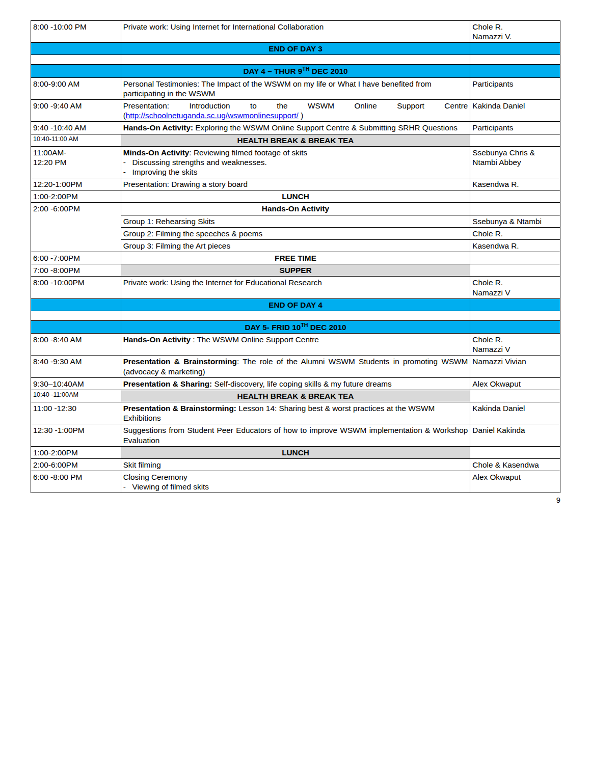| 8:00 -10:00 PM | Private work: Using Internet for International Collaboration | Chole R. Namazzi V. |
| | END OF DAY 3 | |
| | DAY 4 – THUR 9 TH DEC 2010 | |
| 8:00-9:00 AM | Personal Testimonies: The Impact of the WSWM on my life or What I have benefited from participating in the WSWM | Participants |
| 9:00 -9:40 AM | Presentation: Introduction to the WSWM Online Support Centre ( http://schoolnetuganda.sc.ug/wswmonlinesupport/ ) | Kakinda Daniel |
| 9:40 -10:40 AM | Hands-On Activity: Exploring the WSWM Online Support Centre & Submitting SRHR Questions | Participants |
| 10:40-11:00 AM | HEALTH BREAK & BREAK TEA | |
| 11:00AM- 12:20 PM | Minds-On Activity : Reviewing filmed footage of skits Discussing strengths and weaknesses. Improving the skits | Ssebunya Chris & Ntambi Abbey |
| 12:20-1:00PM | Presentation: Drawing a story board | Kasendwa R. |
| 1:00-2:00PM | LUNCH | |
| 2:00 -6:00PM | Hands-On Activity | |
| Group 1: Rehearsing Skits | Ssebunya & Ntambi |
| Group 2: Filming the speeches & poems | Chole R. |
| Group 3: Filming the Art pieces | Kasendwa R. |
| 6:00 -7:00PM | FREE TIME | |
| 7:00 -8:00PM | SUPPER | |
| 8:00 -10:00PM | Private work: Using the Internet for Educational Research | Chole R. Namazzi V |
| | END OF DAY 4 | |
| | DAY 5- FRID 10 TH DEC 2010 | |
| 8:00 -8:40 AM | Hands-On Activity : The WSWM Online Support Centre | Chole R. Namazzi V |
| 8:40 -9:30 AM | Presentation & Brainstorming : The role of the Alumni WSWM Students in promoting WSWM (advocacy & marketing) | Namazzi Vivian |
| 9:30–10:40AM | Presentation & Sharing: Self-discovery, life coping skills & my future dreams | Alex Okwaput |
| 10:40 -11:00AM | HEALTH BREAK & BREAK TEA | |
| 11:00 -12:30 | Presentation & Brainstorming: Lesson 14: Sharing best & worst practices at the WSWM Exhibitions | Kakinda Daniel |
| 12:30 -1:00PM | Suggestions from Student Peer Educators of how to improve WSWM implementation & Workshop Evaluation | Daniel Kakinda |
| 1:00-2:00PM | LUNCH | |
| 2:00-6:00PM | Skit filming | Chole & Kasendwa |
| 6:00 -8:00 PM | Closing Ceremony Viewing of filmed skits | Alex Okwaput |
9